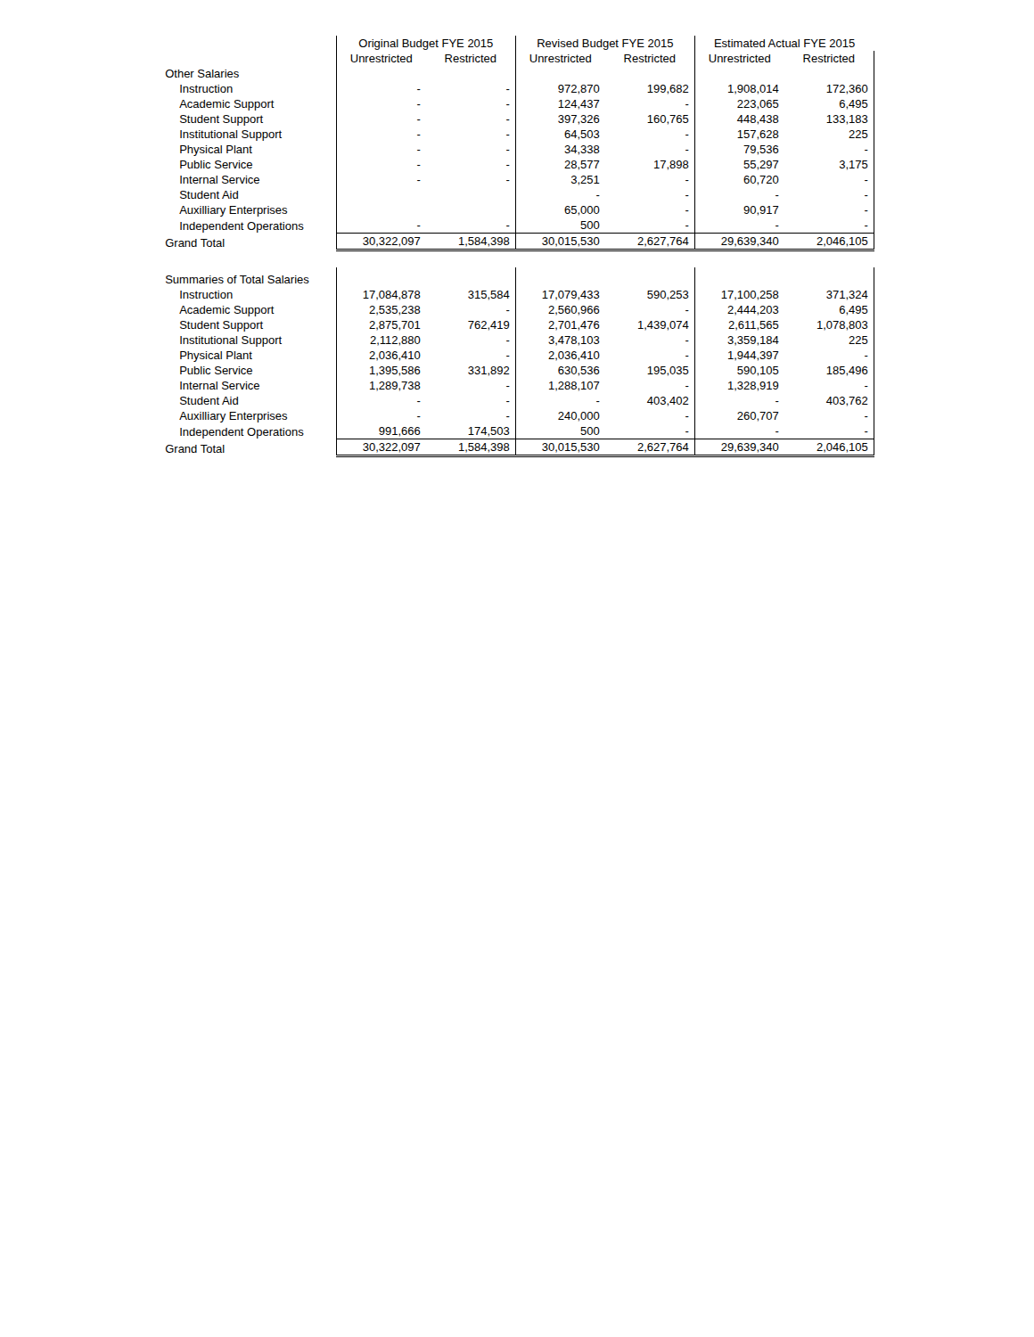| | Original Budget FYE 2015 | Revised Budget FYE 2015 | Estimated Actual FYE 2015 |
| --- | --- | --- | --- |
| | Unrestricted | Restricted | Unrestricted | Restricted | Unrestricted | Restricted |
| Other Salaries | | | | | | |
| Instruction | - | - | 972,870 | 199,682 | 1,908,014 | 172,360 |
| Academic Support | - | - | 124,437 | - | 223,065 | 6,495 |
| Student Support | - | - | 397,326 | 160,765 | 448,438 | 133,183 |
| Institutional Support | - | - | 64,503 | - | 157,628 | 225 |
| Physical Plant | - | - | 34,338 | - | 79,536 | - |
| Public Service | - | - | 28,577 | 17,898 | 55,297 | 3,175 |
| Internal Service | - | - | 3,251 | - | 60,720 | - |
| Student Aid | | | - | - | - | - |
| Auxilliary Enterprises | | | 65,000 | - | 90,917 | - |
| Independent Operations | - | - | 500 | - | - | - |
| Grand Total | 30,322,097 | 1,584,398 | 30,015,530 | 2,627,764 | 29,639,340 | 2,046,105 |
| Summaries of Total Salaries | | | | | | |
| Instruction | 17,084,878 | 315,584 | 17,079,433 | 590,253 | 17,100,258 | 371,324 |
| Academic Support | 2,535,238 | - | 2,560,966 | - | 2,444,203 | 6,495 |
| Student Support | 2,875,701 | 762,419 | 2,701,476 | 1,439,074 | 2,611,565 | 1,078,803 |
| Institutional Support | 2,112,880 | - | 3,478,103 | - | 3,359,184 | 225 |
| Physical Plant | 2,036,410 | - | 2,036,410 | - | 1,944,397 | - |
| Public Service | 1,395,586 | 331,892 | 630,536 | 195,035 | 590,105 | 185,496 |
| Internal Service | 1,289,738 | - | 1,288,107 | - | 1,328,919 | - |
| Student Aid | - | - | - | 403,402 | - | 403,762 |
| Auxilliary Enterprises | - | - | 240,000 | - | 260,707 | - |
| Independent Operations | 991,666 | 174,503 | 500 | - | - | - |
| Grand Total | 30,322,097 | 1,584,398 | 30,015,530 | 2,627,764 | 29,639,340 | 2,046,105 |